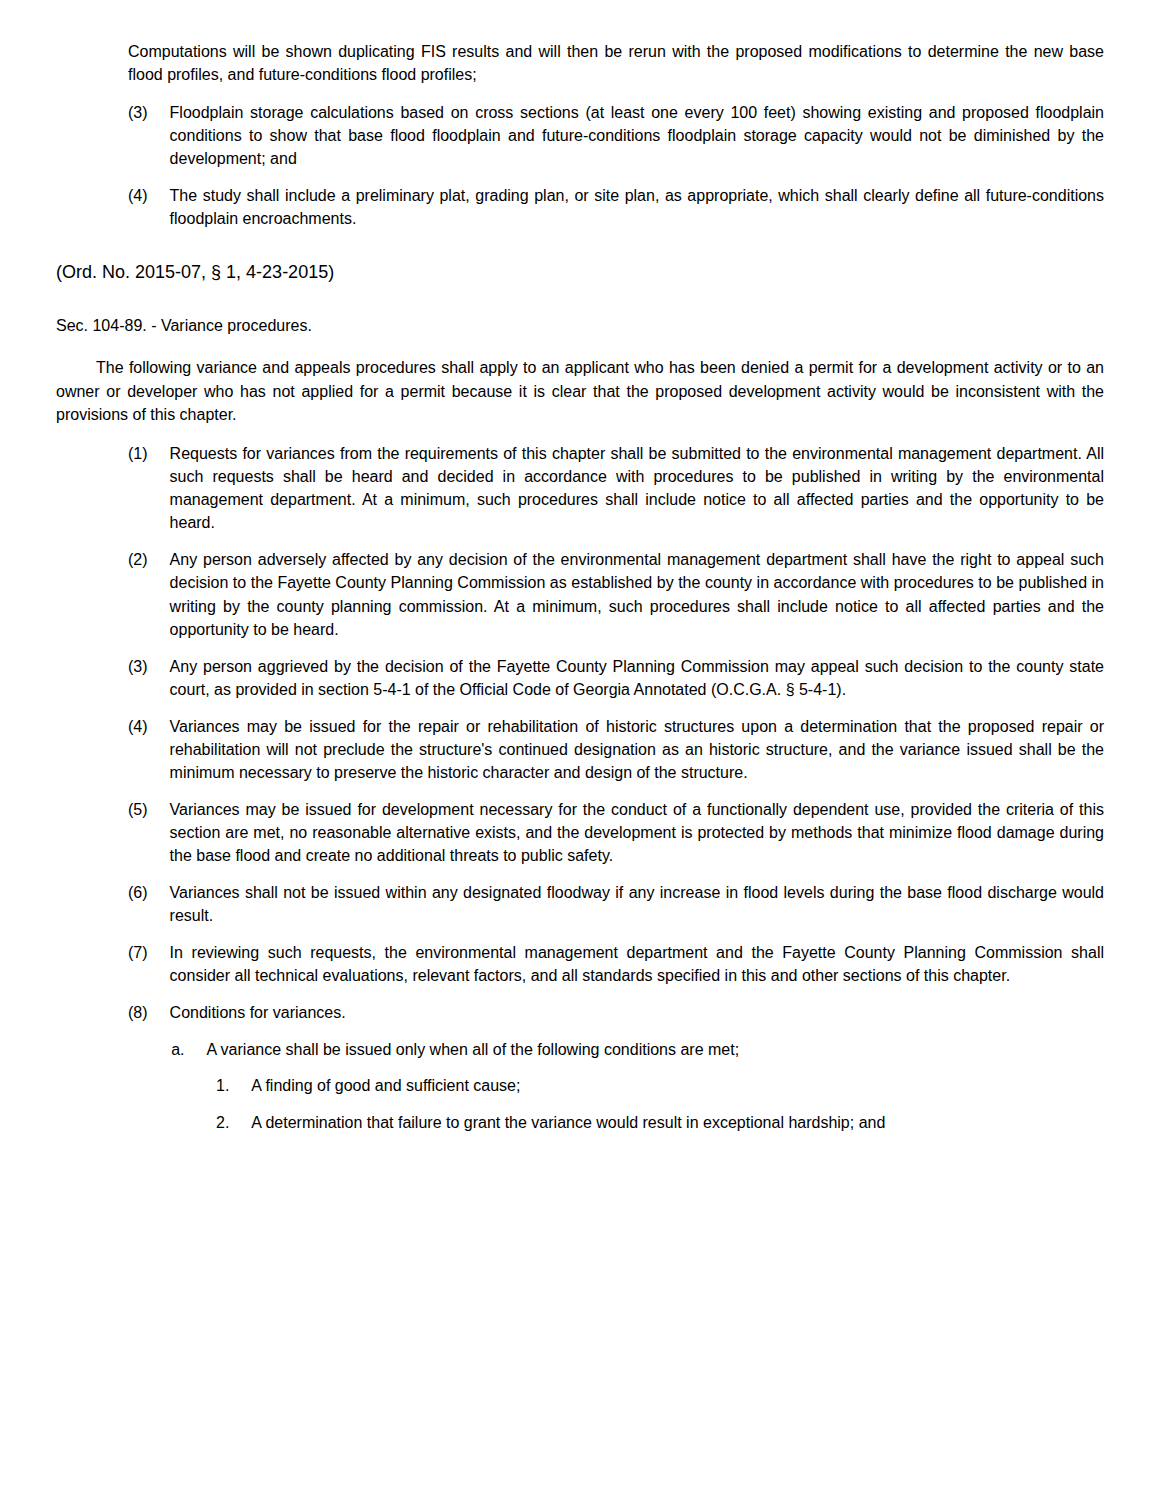Computations will be shown duplicating FIS results and will then be rerun with the proposed modifications to determine the new base flood profiles, and future-conditions flood profiles;
(3) Floodplain storage calculations based on cross sections (at least one every 100 feet) showing existing and proposed floodplain conditions to show that base flood floodplain and future-conditions floodplain storage capacity would not be diminished by the development; and
(4) The study shall include a preliminary plat, grading plan, or site plan, as appropriate, which shall clearly define all future-conditions floodplain encroachments.
(Ord. No. 2015-07, § 1, 4-23-2015)
Sec. 104-89. - Variance procedures.
The following variance and appeals procedures shall apply to an applicant who has been denied a permit for a development activity or to an owner or developer who has not applied for a permit because it is clear that the proposed development activity would be inconsistent with the provisions of this chapter.
(1) Requests for variances from the requirements of this chapter shall be submitted to the environmental management department. All such requests shall be heard and decided in accordance with procedures to be published in writing by the environmental management department. At a minimum, such procedures shall include notice to all affected parties and the opportunity to be heard.
(2) Any person adversely affected by any decision of the environmental management department shall have the right to appeal such decision to the Fayette County Planning Commission as established by the county in accordance with procedures to be published in writing by the county planning commission. At a minimum, such procedures shall include notice to all affected parties and the opportunity to be heard.
(3) Any person aggrieved by the decision of the Fayette County Planning Commission may appeal such decision to the county state court, as provided in section 5-4-1 of the Official Code of Georgia Annotated (O.C.G.A. § 5-4-1).
(4) Variances may be issued for the repair or rehabilitation of historic structures upon a determination that the proposed repair or rehabilitation will not preclude the structure's continued designation as an historic structure, and the variance issued shall be the minimum necessary to preserve the historic character and design of the structure.
(5) Variances may be issued for development necessary for the conduct of a functionally dependent use, provided the criteria of this section are met, no reasonable alternative exists, and the development is protected by methods that minimize flood damage during the base flood and create no additional threats to public safety.
(6) Variances shall not be issued within any designated floodway if any increase in flood levels during the base flood discharge would result.
(7) In reviewing such requests, the environmental management department and the Fayette County Planning Commission shall consider all technical evaluations, relevant factors, and all standards specified in this and other sections of this chapter.
(8) Conditions for variances.
a. A variance shall be issued only when all of the following conditions are met;
1. A finding of good and sufficient cause;
2. A determination that failure to grant the variance would result in exceptional hardship; and